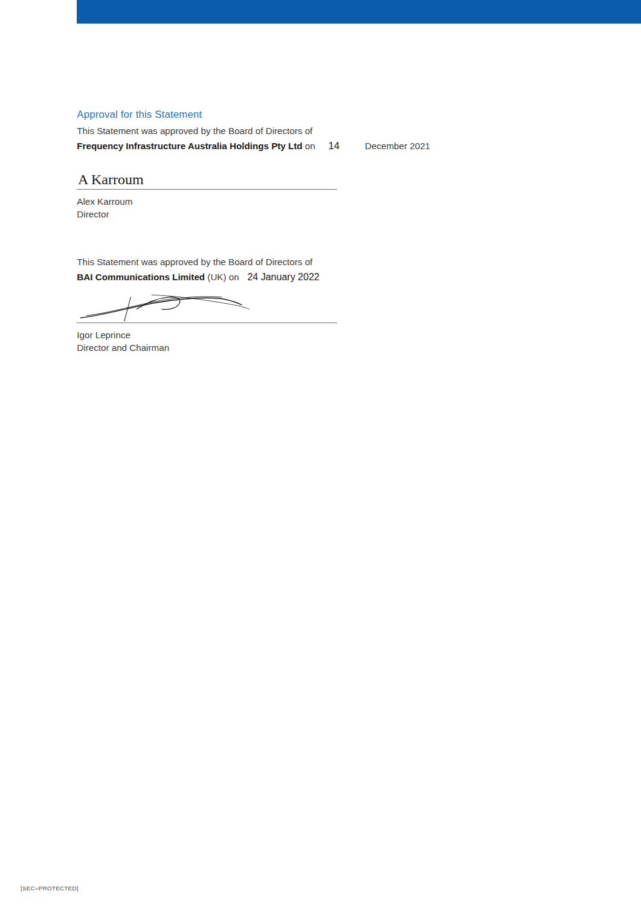Approval for this Statement
This Statement was approved by the Board of Directors of
Frequency Infrastructure Australia Holdings Pty Ltd on 14 December 2021
A Karroum
Alex Karroum
Director
This Statement was approved by the Board of Directors of
BAI Communications Limited (UK) on 24 January 2022
Igor Leprince
Director and Chairman
[SEC=PROTECTED]